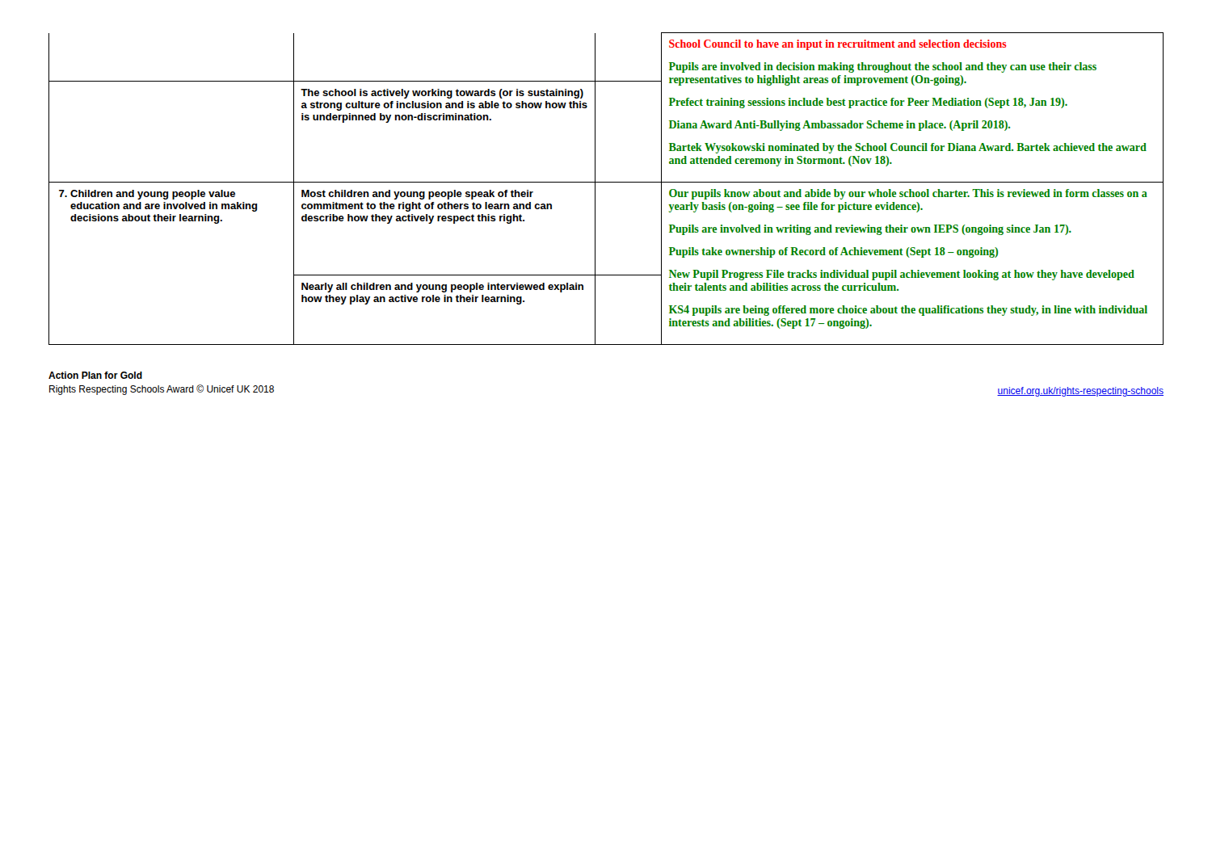| | | | School Council to have an input in recruitment and selection decisions Pupils are involved in decision making throughout the school and they can use their class representatives to highlight areas of improvement (On-going). Prefect training sessions include best practice for Peer Mediation (Sept 18, Jan 19). Diana Award Anti-Bullying Ambassador Scheme in place. (April 2018). Bartek Wysokowski nominated by the School Council for Diana Award. Bartek achieved the award and attended ceremony in Stormont. (Nov 18). |
| | The school is actively working towards (or is sustaining) a strong culture of inclusion and is able to show how this is underpinned by non-discrimination. | |
| Children and young people value education and are involved in making decisions about their learning. | Most children and young people speak of their commitment to the right of others to learn and can describe how they actively respect this right. | | Our pupils know about and abide by our whole school charter. This is reviewed in form classes on a yearly basis (on-going – see file for picture evidence). Pupils are involved in writing and reviewing their own IEPS (ongoing since Jan 17). Pupils take ownership of Record of Achievement (Sept 18 – ongoing) New Pupil Progress File tracks individual pupil achievement looking at how they have developed their talents and abilities across the curriculum. KS4 pupils are being offered more choice about the qualifications they study, in line with individual interests and abilities. (Sept 17 – ongoing). |
| Nearly all children and young people interviewed explain how they play an active role in their learning. | |
Action Plan for Gold Rights Respecting Schools Award © Unicef UK 2018
unicef.org.uk/rights-respecting-schools